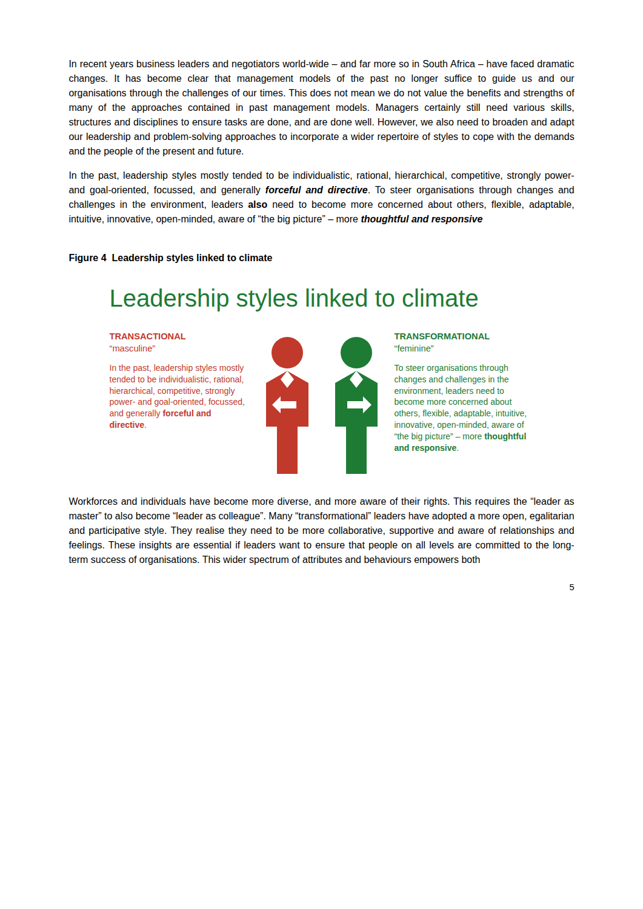In recent years business leaders and negotiators world-wide – and far more so in South Africa – have faced dramatic changes. It has become clear that management models of the past no longer suffice to guide us and our organisations through the challenges of our times. This does not mean we do not value the benefits and strengths of many of the approaches contained in past management models. Managers certainly still need various skills, structures and disciplines to ensure tasks are done, and are done well. However, we also need to broaden and adapt our leadership and problem-solving approaches to incorporate a wider repertoire of styles to cope with the demands and the people of the present and future.
In the past, leadership styles mostly tended to be individualistic, rational, hierarchical, competitive, strongly power- and goal-oriented, focussed, and generally forceful and directive. To steer organisations through changes and challenges in the environment, leaders also need to become more concerned about others, flexible, adaptable, intuitive, innovative, open-minded, aware of “the big picture” – more thoughtful and responsive
Figure 4 Leadership styles linked to climate
Leadership styles linked to climate
TRANSACTIONAL“masculine”
In the past, leadership styles mostly tended to be individualistic, rational, hierarchical, competitive, strongly power- and goal-oriented, focussed, and generally forceful and directive.
TRANSFORMATIONAL“feminine”
To steer organisations through changes and challenges in the environment, leaders need to become more concerned about others, flexible, adaptable, intuitive, innovative, open-minded, aware of “the big picture” – more thoughtful and responsive.
Workforces and individuals have become more diverse, and more aware of their rights. This requires the “leader as master” to also become “leader as colleague”. Many “transformational” leaders have adopted a more open, egalitarian and participative style. They realise they need to be more collaborative, supportive and aware of relationships and feelings. These insights are essential if leaders want to ensure that people on all levels are committed to the long-term success of organisations. This wider spectrum of attributes and behaviours empowers both
5